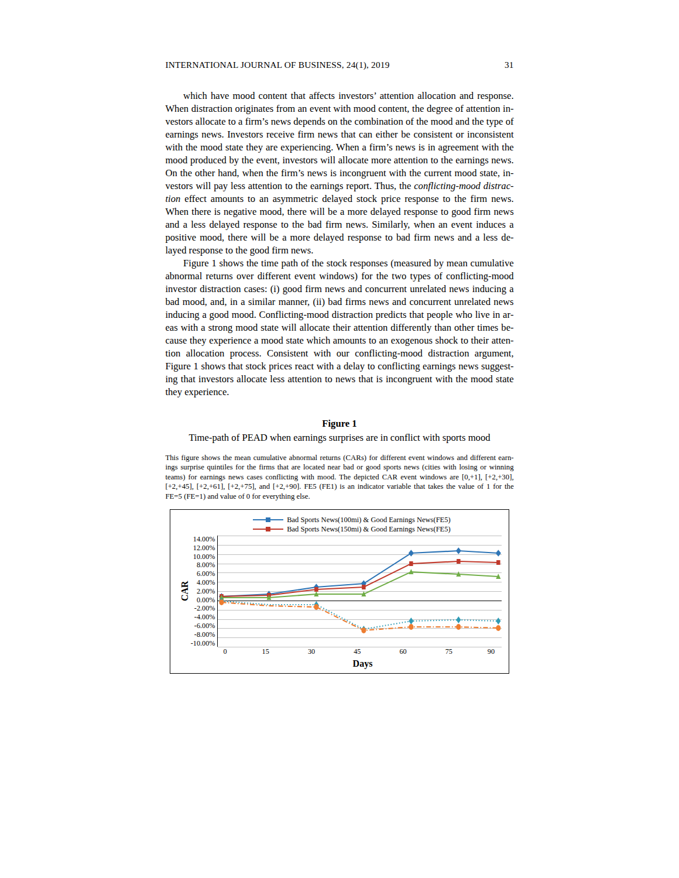International Journal of Business, 24(1), 2019 31
which have mood content that affects investors’ attention allocation and response. When distraction originates from an event with mood content, the degree of attention investors allocate to a firm’s news depends on the combination of the mood and the type of earnings news. Investors receive firm news that can either be consistent or inconsistent with the mood state they are experiencing. When a firm’s news is in agreement with the mood produced by the event, investors will allocate more attention to the earnings news. On the other hand, when the firm’s news is incongruent with the current mood state, investors will pay less attention to the earnings report. Thus, the conflicting-mood distraction effect amounts to an asymmetric delayed stock price response to the firm news. When there is negative mood, there will be a more delayed response to good firm news and a less delayed response to the bad firm news. Similarly, when an event induces a positive mood, there will be a more delayed response to bad firm news and a less delayed response to the good firm news.
Figure 1 shows the time path of the stock responses (measured by mean cumulative abnormal returns over different event windows) for the two types of conflicting-mood investor distraction cases: (i) good firm news and concurrent unrelated news inducing a bad mood, and, in a similar manner, (ii) bad firms news and concurrent unrelated news inducing a good mood. Conflicting-mood distraction predicts that people who live in areas with a strong mood state will allocate their attention differently than other times because they experience a mood state which amounts to an exogenous shock to their attention allocation process. Consistent with our conflicting-mood distraction argument, Figure 1 shows that stock prices react with a delay to conflicting earnings news suggesting that investors allocate less attention to news that is incongruent with the mood state they experience.
Figure 1 Time-path of PEAD when earnings surprises are in conflict with sports mood
This figure shows the mean cumulative abnormal returns (CARs) for different event windows and different earnings surprise quintiles for the firms that are located near bad or good sports news (cities with losing or winning teams) for earnings news cases conflicting with mood. The depicted CAR event windows are [0,+1], [+2,+30], [+2,+45], [+2,+61], [+2,+75], and [+2,+90]. FE5 (FE1) is an indicator variable that takes the value of 1 for the FE=5 (FE=1) and value of 0 for everything else.
Bad Sports News(100mi) & Good Earnings News(FE5)
Bad Sports News(150mi) & Good Earnings News(FE5)
CAR
14.00% 12.00% 10.00% 8.00% 6.00% 4.00% 2.00% 0.00% -2.00% -4.00% -6.00% -8.00% -10.00%
0 15 30 45 60 75 90
Days